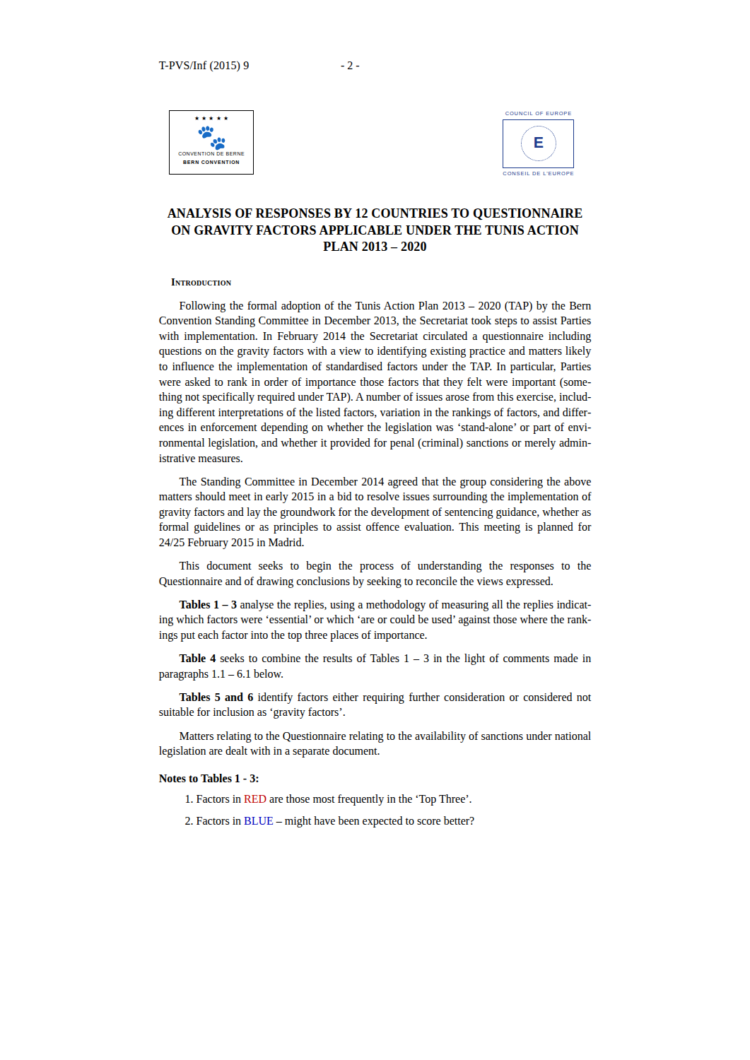T-PVS/Inf (2015) 9 - 2 -
★ ★ ★ ★ ★
🐾
Convention de Berne
Bern Convention
COUNCIL OF EUROPE
E
CONSEIL DE L'EUROPE
Analysis of responses by 12 countries to questionnaire on gravity factors applicable under the Tunis Action Plan 2013 – 2020
Introduction
Following the formal adoption of the Tunis Action Plan 2013 – 2020 (TAP) by the Bern Convention Standing Committee in December 2013, the Secretariat took steps to assist Parties with implementation. In February 2014 the Secretariat circulated a questionnaire including questions on the gravity factors with a view to identifying existing practice and matters likely to influence the implementation of standardised factors under the TAP. In particular, Parties were asked to rank in order of importance those factors that they felt were important (something not specifically required under TAP). A number of issues arose from this exercise, including different interpretations of the listed factors, variation in the rankings of factors, and differences in enforcement depending on whether the legislation was ‘stand-alone’ or part of environmental legislation, and whether it provided for penal (criminal) sanctions or merely administrative measures.
The Standing Committee in December 2014 agreed that the group considering the above matters should meet in early 2015 in a bid to resolve issues surrounding the implementation of gravity factors and lay the groundwork for the development of sentencing guidance, whether as formal guidelines or as principles to assist offence evaluation. This meeting is planned for 24/25 February 2015 in Madrid.
This document seeks to begin the process of understanding the responses to the Questionnaire and of drawing conclusions by seeking to reconcile the views expressed.
Tables 1 – 3 analyse the replies, using a methodology of measuring all the replies indicating which factors were ‘essential’ or which ‘are or could be used’ against those where the rankings put each factor into the top three places of importance.
Table 4 seeks to combine the results of Tables 1 – 3 in the light of comments made in paragraphs 1.1 – 6.1 below.
Tables 5 and 6 identify factors either requiring further consideration or considered not suitable for inclusion as ‘gravity factors’.
Matters relating to the Questionnaire relating to the availability of sanctions under national legislation are dealt with in a separate document.
Notes to Tables 1 - 3:
Factors in RED are those most frequently in the ‘Top Three’.
Factors in BLUE – might have been expected to score better?